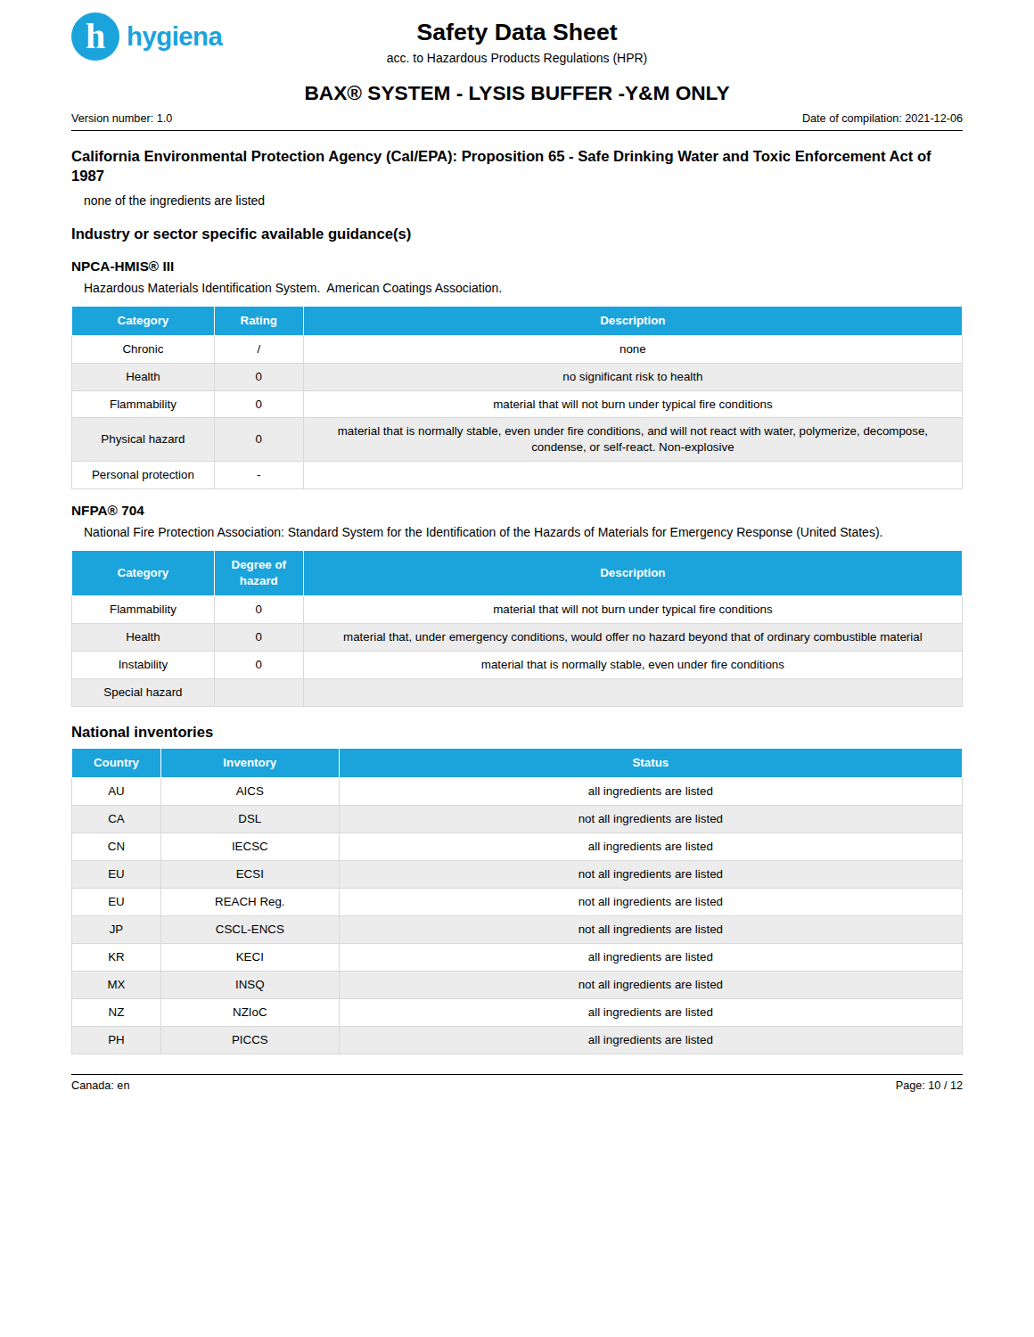h
hygiena
Safety Data Sheet
acc. to Hazardous Products Regulations (HPR)
BAX® SYSTEM - LYSIS BUFFER -Y&M ONLY
Version number: 1.0 Date of compilation: 2021-12-06
California Environmental Protection Agency (Cal/EPA): Proposition 65 - Safe Drinking Water and Toxic Enforcement Act of 1987
none of the ingredients are listed
Industry or sector specific available guidance(s)
NPCA-HMIS® III
Hazardous Materials Identification System. American Coatings Association.
| Category | Rating | Description |
| --- | --- | --- |
| Chronic | / | none |
| Health | 0 | no significant risk to health |
| Flammability | 0 | material that will not burn under typical fire conditions |
| Physical hazard | 0 | material that is normally stable, even under fire conditions, and will not react with water, polymerize, decompose, condense, or self-react. Non-explosive |
| Personal protection | - | |
NFPA® 704
National Fire Protection Association: Standard System for the Identification of the Hazards of Materials for Emergency Response (United States).
| Category | Degree of hazard | Description |
| --- | --- | --- |
| Flammability | 0 | material that will not burn under typical fire conditions |
| Health | 0 | material that, under emergency conditions, would offer no hazard beyond that of ordinary combustible material |
| Instability | 0 | material that is normally stable, even under fire conditions |
| Special hazard | | |
National inventories
| Country | Inventory | Status |
| --- | --- | --- |
| AU | AICS | all ingredients are listed |
| CA | DSL | not all ingredients are listed |
| CN | IECSC | all ingredients are listed |
| EU | ECSI | not all ingredients are listed |
| EU | REACH Reg. | not all ingredients are listed |
| JP | CSCL-ENCS | not all ingredients are listed |
| KR | KECI | all ingredients are listed |
| MX | INSQ | not all ingredients are listed |
| NZ | NZIoC | all ingredients are listed |
| PH | PICCS | all ingredients are listed |
Canada: en
Page: 10 / 12